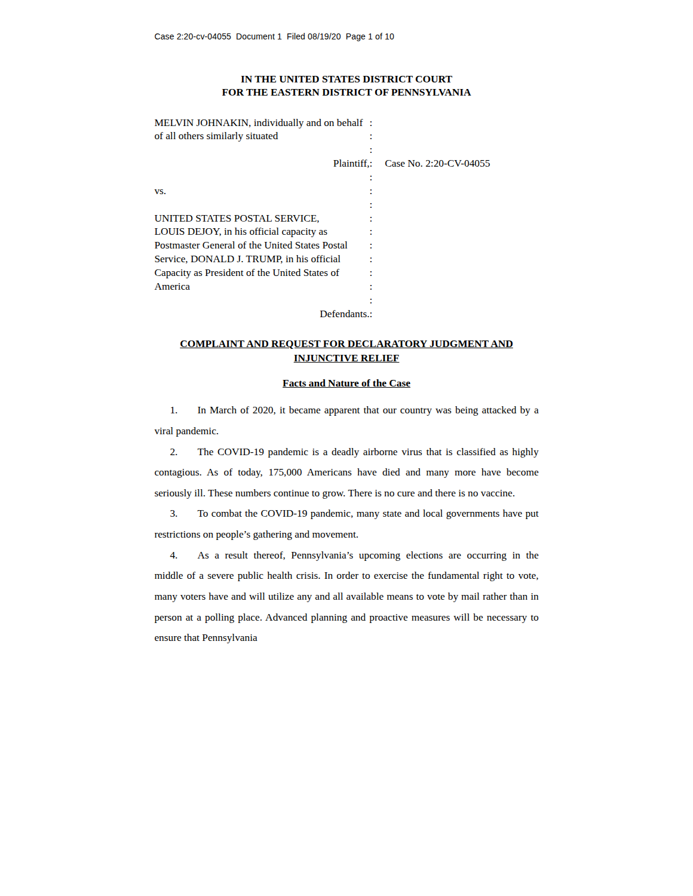Case 2:20-cv-04055 Document 1 Filed 08/19/20 Page 1 of 10
IN THE UNITED STATES DISTRICT COURT
FOR THE EASTERN DISTRICT OF PENNSYLVANIA
| MELVIN JOHNAKIN, individually and on behalf of all others similarly situated | : : | |
| | : | |
| Plaintiff, | : | Case No. 2:20-CV-04055 |
| | : | |
| vs. | : | |
| | : | |
| UNITED STATES POSTAL SERVICE, LOUIS DEJOY, in his official capacity as Postmaster General of the United States Postal Service, DONALD J. TRUMP, in his official Capacity as President of the United States of America | : : : : : : | |
| | : | |
| Defendants. | : | |
COMPLAINT AND REQUEST FOR DECLARATORY JUDGMENT AND
INJUNCTIVE RELIEF
Facts and Nature of the Case
1. In March of 2020, it became apparent that our country was being attacked by a viral pandemic.
2. The COVID-19 pandemic is a deadly airborne virus that is classified as highly contagious. As of today, 175,000 Americans have died and many more have become seriously ill. These numbers continue to grow. There is no cure and there is no vaccine.
3. To combat the COVID-19 pandemic, many state and local governments have put restrictions on people’s gathering and movement.
4. As a result thereof, Pennsylvania’s upcoming elections are occurring in the middle of a severe public health crisis. In order to exercise the fundamental right to vote, many voters have and will utilize any and all available means to vote by mail rather than in person at a polling place. Advanced planning and proactive measures will be necessary to ensure that Pennsylvania